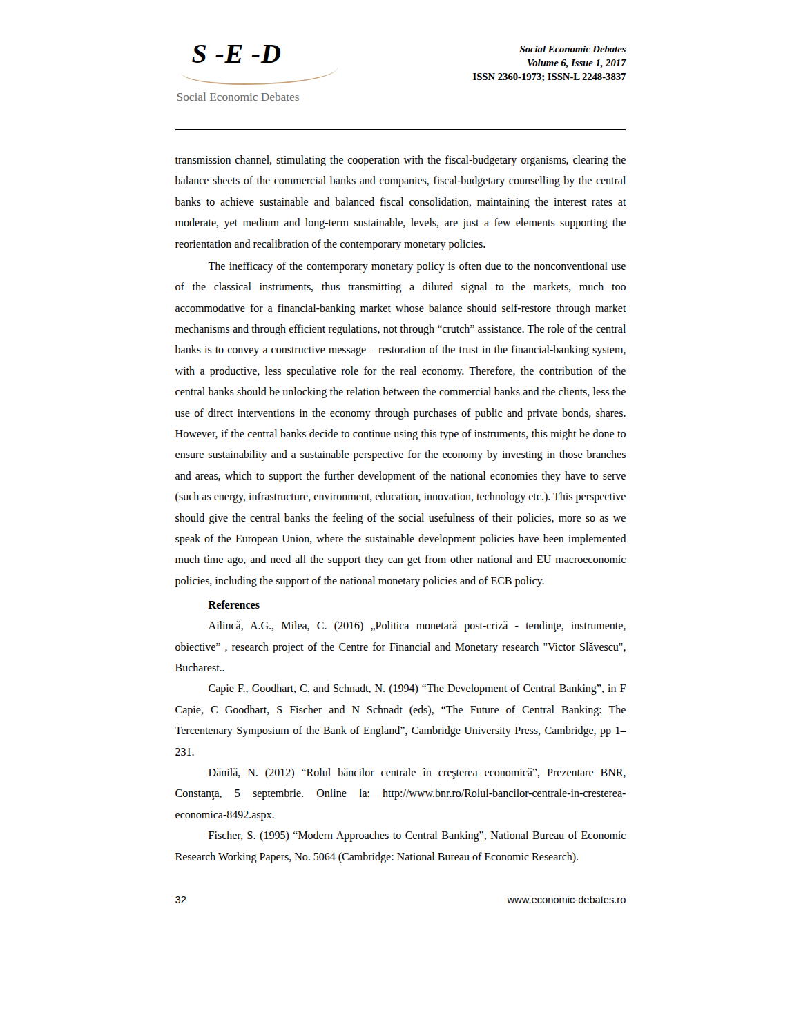S -E -D
Social Economic Debates
Social Economic Debates
Volume 6, Issue 1, 2017
ISSN 2360-1973; ISSN-L 2248-3837
transmission channel, stimulating the cooperation with the fiscal-budgetary organisms, clearing the balance sheets of the commercial banks and companies, fiscal-budgetary counselling by the central banks to achieve sustainable and balanced fiscal consolidation, maintaining the interest rates at moderate, yet medium and long-term sustainable, levels, are just a few elements supporting the reorientation and recalibration of the contemporary monetary policies.
The inefficacy of the contemporary monetary policy is often due to the nonconventional use of the classical instruments, thus transmitting a diluted signal to the markets, much too accommodative for a financial-banking market whose balance should self-restore through market mechanisms and through efficient regulations, not through “crutch” assistance. The role of the central banks is to convey a constructive message – restoration of the trust in the financial-banking system, with a productive, less speculative role for the real economy. Therefore, the contribution of the central banks should be unlocking the relation between the commercial banks and the clients, less the use of direct interventions in the economy through purchases of public and private bonds, shares. However, if the central banks decide to continue using this type of instruments, this might be done to ensure sustainability and a sustainable perspective for the economy by investing in those branches and areas, which to support the further development of the national economies they have to serve (such as energy, infrastructure, environment, education, innovation, technology etc.). This perspective should give the central banks the feeling of the social usefulness of their policies, more so as we speak of the European Union, where the sustainable development policies have been implemented much time ago, and need all the support they can get from other national and EU macroeconomic policies, including the support of the national monetary policies and of ECB policy.
References
Ailincă, A.G., Milea, C. (2016) „Politica monetară post-criză - tendinţe, instrumente, obiective” , research project of the Centre for Financial and Monetary research "Victor Slăvescu", Bucharest..
Capie F., Goodhart, C. and Schnadt, N. (1994) “The Development of Central Banking”, in F Capie, C Goodhart, S Fischer and N Schnadt (eds), “The Future of Central Banking: The Tercentenary Symposium of the Bank of England”, Cambridge University Press, Cambridge, pp 1–231.
Dănilă, N. (2012) “Rolul băncilor centrale în creşterea economică”, Prezentare BNR, Constanţa, 5 septembrie. Online la: http://www.bnr.ro/Rolul-bancilor-centrale-in-cresterea-economica-8492.aspx.
Fischer, S. (1995) “Modern Approaches to Central Banking”, National Bureau of Economic Research Working Papers, No. 5064 (Cambridge: National Bureau of Economic Research).
32
www.economic-debates.ro